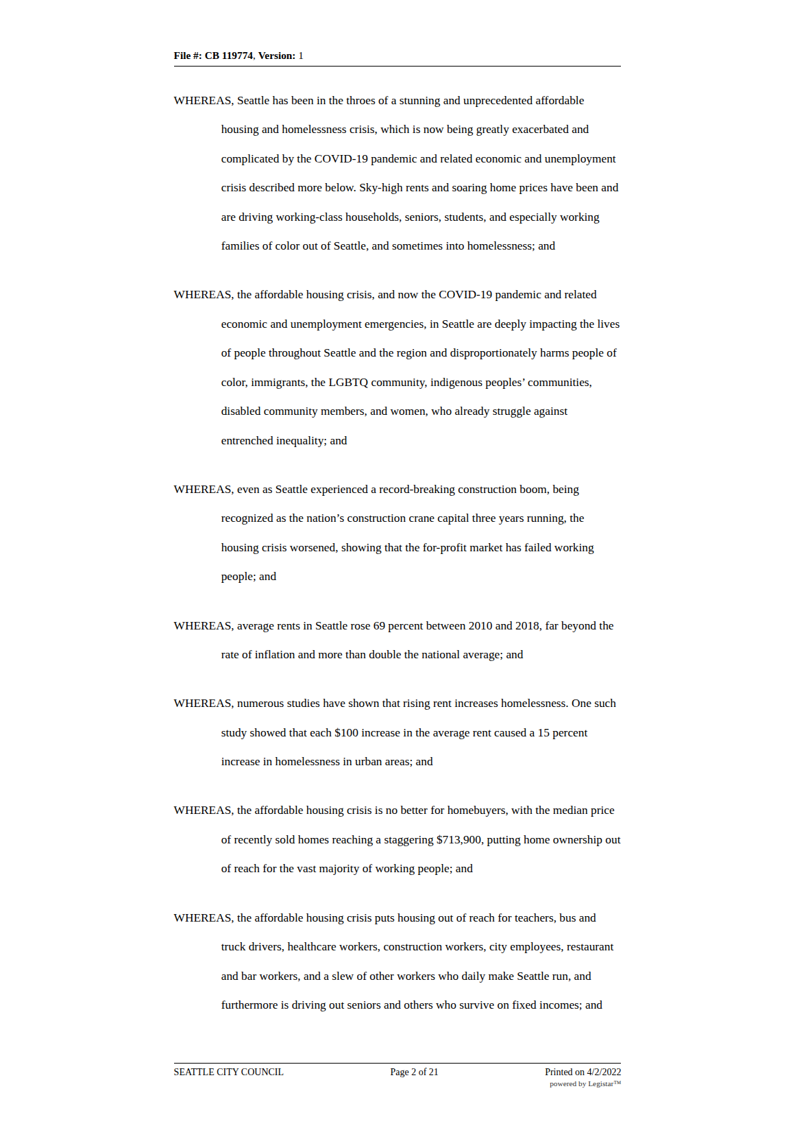File #: CB 119774, Version: 1
WHEREAS, Seattle has been in the throes of a stunning and unprecedented affordable housing and homelessness crisis, which is now being greatly exacerbated and complicated by the COVID-19 pandemic and related economic and unemployment crisis described more below. Sky-high rents and soaring home prices have been and are driving working-class households, seniors, students, and especially working families of color out of Seattle, and sometimes into homelessness; and
WHEREAS, the affordable housing crisis, and now the COVID-19 pandemic and related economic and unemployment emergencies, in Seattle are deeply impacting the lives of people throughout Seattle and the region and disproportionately harms people of color, immigrants, the LGBTQ community, indigenous peoples’ communities, disabled community members, and women, who already struggle against entrenched inequality; and
WHEREAS, even as Seattle experienced a record-breaking construction boom, being recognized as the nation’s construction crane capital three years running, the housing crisis worsened, showing that the for-profit market has failed working people; and
WHEREAS, average rents in Seattle rose 69 percent between 2010 and 2018, far beyond the rate of inflation and more than double the national average; and
WHEREAS, numerous studies have shown that rising rent increases homelessness. One such study showed that each $100 increase in the average rent caused a 15 percent increase in homelessness in urban areas; and
WHEREAS, the affordable housing crisis is no better for homebuyers, with the median price of recently sold homes reaching a staggering $713,900, putting home ownership out of reach for the vast majority of working people; and
WHEREAS, the affordable housing crisis puts housing out of reach for teachers, bus and truck drivers, healthcare workers, construction workers, city employees, restaurant and bar workers, and a slew of other workers who daily make Seattle run, and furthermore is driving out seniors and others who survive on fixed incomes; and
SEATTLE CITY COUNCIL
Page 2 of 21
Printed on 4/2/2022 powered by Legistar™